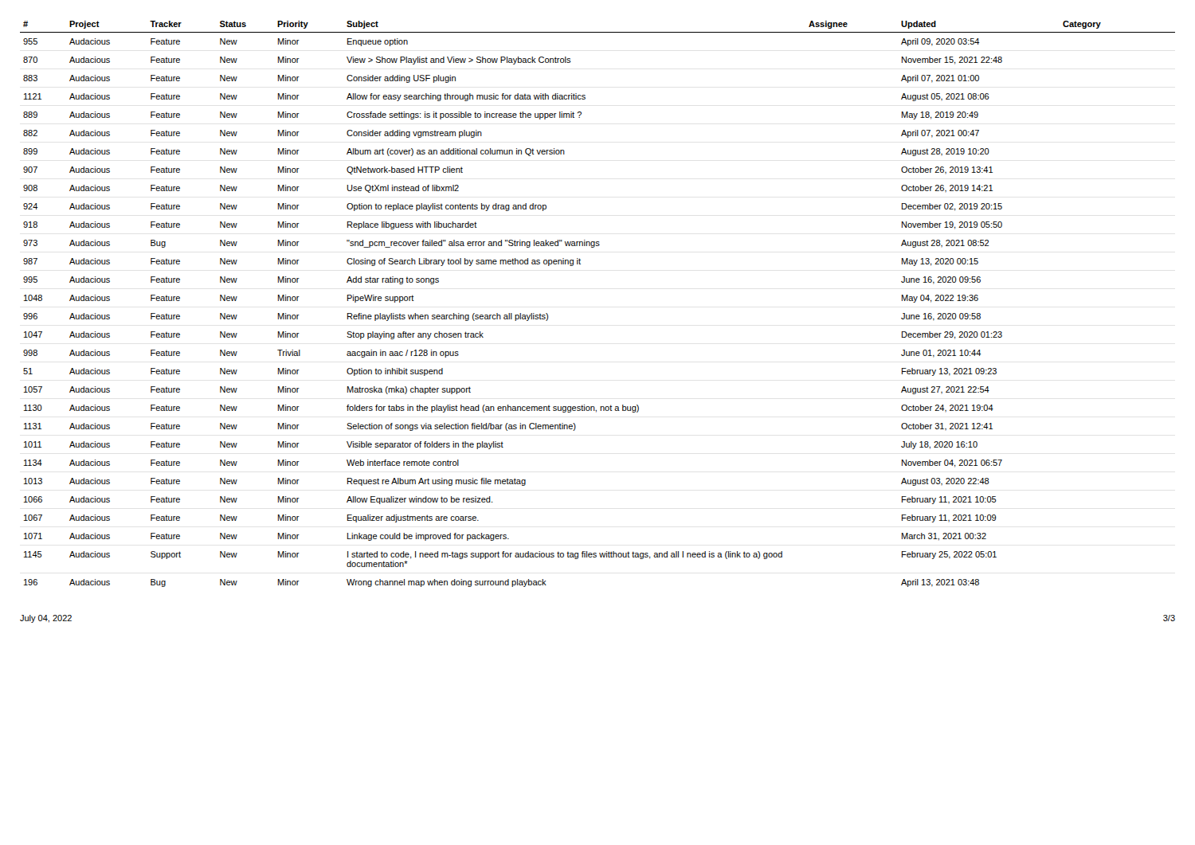| # | Project | Tracker | Status | Priority | Subject | Assignee | Updated | Category |
| --- | --- | --- | --- | --- | --- | --- | --- | --- |
| 955 | Audacious | Feature | New | Minor | Enqueue option | | April 09, 2020 03:54 | |
| 870 | Audacious | Feature | New | Minor | View > Show Playlist and View > Show Playback Controls | | November 15, 2021 22:48 | |
| 883 | Audacious | Feature | New | Minor | Consider adding USF plugin | | April 07, 2021 01:00 | |
| 1121 | Audacious | Feature | New | Minor | Allow for easy searching through music for data with diacritics | | August 05, 2021 08:06 | |
| 889 | Audacious | Feature | New | Minor | Crossfade settings: is it possible to increase the upper limit ? | | May 18, 2019 20:49 | |
| 882 | Audacious | Feature | New | Minor | Consider adding vgmstream plugin | | April 07, 2021 00:47 | |
| 899 | Audacious | Feature | New | Minor | Album art (cover) as an additional columun in Qt version | | August 28, 2019 10:20 | |
| 907 | Audacious | Feature | New | Minor | QtNetwork-based HTTP client | | October 26, 2019 13:41 | |
| 908 | Audacious | Feature | New | Minor | Use QtXml instead of libxml2 | | October 26, 2019 14:21 | |
| 924 | Audacious | Feature | New | Minor | Option to replace playlist contents by drag and drop | | December 02, 2019 20:15 | |
| 918 | Audacious | Feature | New | Minor | Replace libguess with libuchardet | | November 19, 2019 05:50 | |
| 973 | Audacious | Bug | New | Minor | "snd_pcm_recover failed" alsa error and "String leaked" warnings | | August 28, 2021 08:52 | |
| 987 | Audacious | Feature | New | Minor | Closing of Search Library tool by same method as opening it | | May 13, 2020 00:15 | |
| 995 | Audacious | Feature | New | Minor | Add star rating to songs | | June 16, 2020 09:56 | |
| 1048 | Audacious | Feature | New | Minor | PipeWire support | | May 04, 2022 19:36 | |
| 996 | Audacious | Feature | New | Minor | Refine playlists when searching (search all playlists) | | June 16, 2020 09:58 | |
| 1047 | Audacious | Feature | New | Minor | Stop playing after any chosen track | | December 29, 2020 01:23 | |
| 998 | Audacious | Feature | New | Trivial | aacgain in aac / r128 in opus | | June 01, 2021 10:44 | |
| 51 | Audacious | Feature | New | Minor | Option to inhibit suspend | | February 13, 2021 09:23 | |
| 1057 | Audacious | Feature | New | Minor | Matroska (mka) chapter support | | August 27, 2021 22:54 | |
| 1130 | Audacious | Feature | New | Minor | folders for tabs in the playlist head (an enhancement suggestion, not a bug) | | October 24, 2021 19:04 | |
| 1131 | Audacious | Feature | New | Minor | Selection of songs via selection field/bar (as in Clementine) | | October 31, 2021 12:41 | |
| 1011 | Audacious | Feature | New | Minor | Visible separator of folders in the playlist | | July 18, 2020 16:10 | |
| 1134 | Audacious | Feature | New | Minor | Web interface remote control | | November 04, 2021 06:57 | |
| 1013 | Audacious | Feature | New | Minor | Request re Album Art using music file metatag | | August 03, 2020 22:48 | |
| 1066 | Audacious | Feature | New | Minor | Allow Equalizer window to be resized. | | February 11, 2021 10:05 | |
| 1067 | Audacious | Feature | New | Minor | Equalizer adjustments are coarse. | | February 11, 2021 10:09 | |
| 1071 | Audacious | Feature | New | Minor | Linkage could be improved for packagers. | | March 31, 2021 00:32 | |
| 1145 | Audacious | Support | New | Minor | I started to code, I need m-tags support for audacious to tag files witthout tags, and all I need is a (link to a) good documentation* | | February 25, 2022 05:01 | |
| 196 | Audacious | Bug | New | Minor | Wrong channel map when doing surround playback | | April 13, 2021 03:48 | |
July 04, 2022 3/3